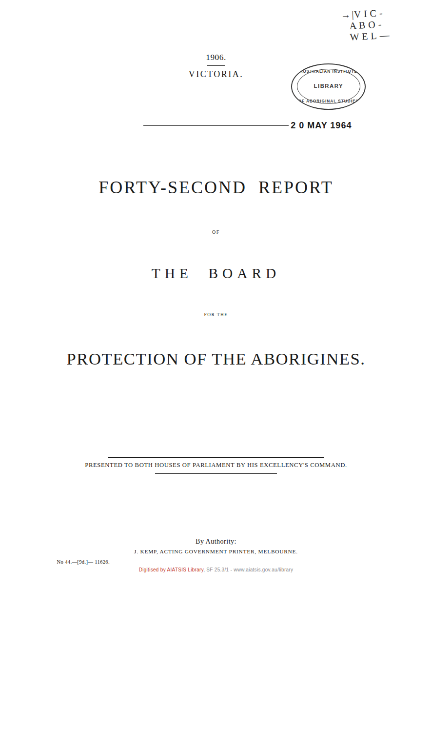→|V I C -
A B O -
W E L —
1906.
VICTORIA.
AUSTRALIAN INSTITUTE
LIBRARY
OF ABORIGINAL STUDIES
2 0 MAY 1964
FORTY-SECOND REPORT
OF
THE BOARD
FOR THE
PROTECTION OF THE ABORIGINES.
Presented to both Houses of Parliament by His Excellency's Command.
By Authority:
J. KEMP, ACTING GOVERNMENT PRINTER, MELBOURNE.
No 44.—[9d.]— 11626.
Digitised by AIATSIS Library, SF 25.3/1 - www.aiatsis.gov.au/library